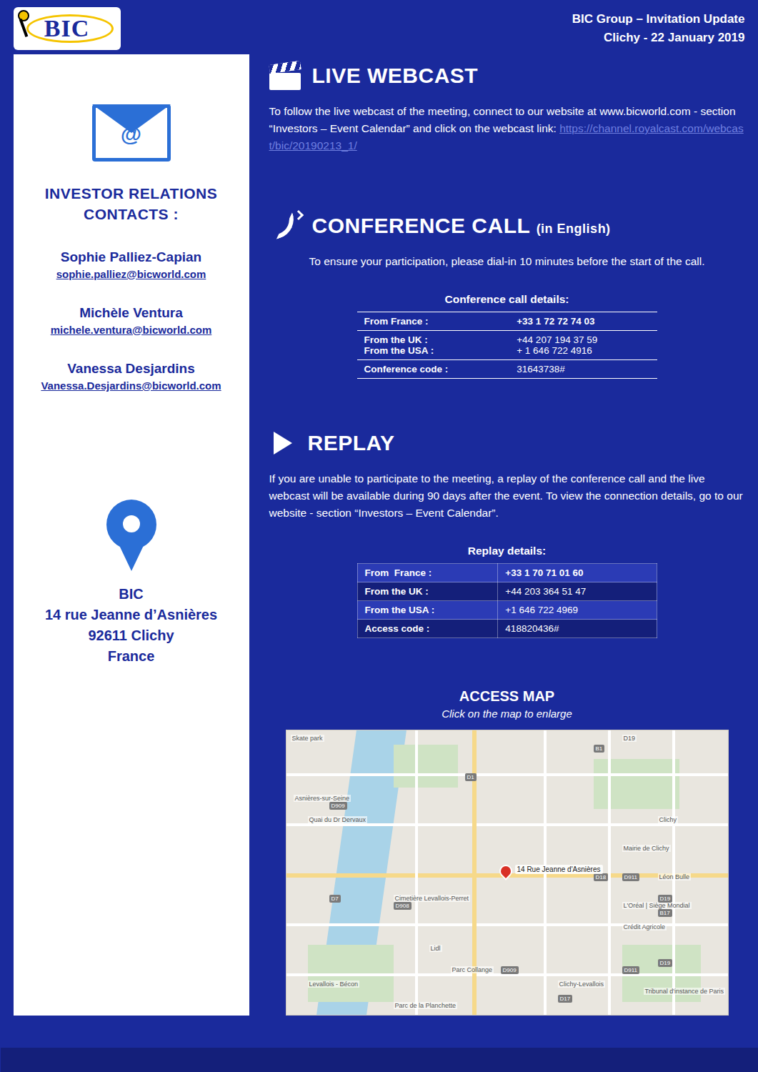BIC
BIC Group – Invitation Update
Clichy - 22 January 2019
@
INVESTOR RELATIONS
CONTACTS :
Sophie Palliez-Capian
sophie.palliez@bicworld.com
Michèle Ventura
michele.ventura@bicworld.com
Vanessa Desjardins
Vanessa.Desjardins@bicworld.com
BIC
14 rue Jeanne d’Asnières
92611 Clichy
France
LIVE WEBCAST
To follow the live webcast of the meeting, connect to our website at www.bicworld.com - section “Investors – Event Calendar” and click on the webcast link: https://channel.royalcast.com/webcast/bic/20190213_1/
CONFERENCE CALL (in English)
To ensure your participation, please dial-in 10 minutes before the start of the call.
Conference call details:
| From France : | +33 1 72 72 74 03 |
| From the UK : From the USA : | +44 207 194 37 59 + 1 646 722 4916 |
| Conference code : | 31643738# |
REPLAY
If you are unable to participate to the meeting, a replay of the conference call and the live webcast will be available during 90 days after the event. To view the connection details, go to our website - section “Investors – Event Calendar”.
Replay details:
| From France : | +33 1 70 71 01 60 |
| From the UK : | +44 203 364 51 47 |
| From the USA : | +1 646 722 4969 |
| Access code : | 418820436# |
ACCESS MAP
Click on the map to enlarge
Skate park
D19
Clichy
Mairie de Clichy
Léon Bulle
L'Oréal | Siège Mondial
Crédit Agricole
Quai du Dr Dervaux
Asnières-sur-Seine
Cimetière Levallois-Perret
Lidl
Parc Collange
Levallois - Bécon
Clichy-Levallois
Tribunal d'instance de Paris
Parc de la Planchette
D909
D7
D908
D1
B1
D18
D911
D19
B17
D19
D911
D909
D17
14 Rue Jeanne d'Asnières
2/2